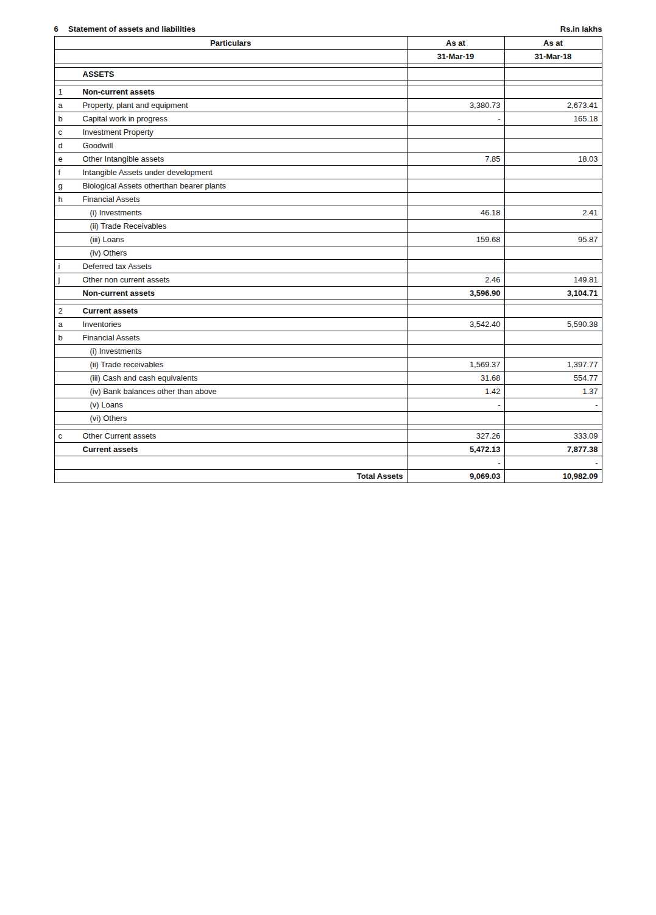6 Statement of assets and liabilities Rs.in lakhs
| Particulars | As at | As at |
| --- | --- | --- |
| | 31-Mar-19 | 31-Mar-18 |
| | ASSETS | | |
| 1 | Non-current assets | | |
| a | Property, plant and equipment | 3,380.73 | 2,673.41 |
| b | Capital work in progress | - | 165.18 |
| c | Investment Property | | |
| d | Goodwill | | |
| e | Other Intangible assets | 7.85 | 18.03 |
| f | Intangible Assets under development | | |
| g | Biological Assets otherthan bearer plants | | |
| h | Financial Assets | | |
| | (i) Investments | 46.18 | 2.41 |
| | (ii) Trade Receivables | | |
| | (iii) Loans | 159.68 | 95.87 |
| | (iv) Others | | |
| i | Deferred tax Assets | | |
| j | Other non current assets | 2.46 | 149.81 |
| | Non-current assets | 3,596.90 | 3,104.71 |
| 2 | Current assets | | |
| a | Inventories | 3,542.40 | 5,590.38 |
| b | Financial Assets | | |
| | (i) Investments | | |
| | (ii) Trade receivables | 1,569.37 | 1,397.77 |
| | (iii) Cash and cash equivalents | 31.68 | 554.77 |
| | (iv) Bank balances other than above | 1.42 | 1.37 |
| | (v) Loans | - | - |
| | (vi) Others | | |
| c | Other Current assets | 327.26 | 333.09 |
| | Current assets | 5,472.13 | 7,877.38 |
| | | - | - |
| | Total Assets | 9,069.03 | 10,982.09 |